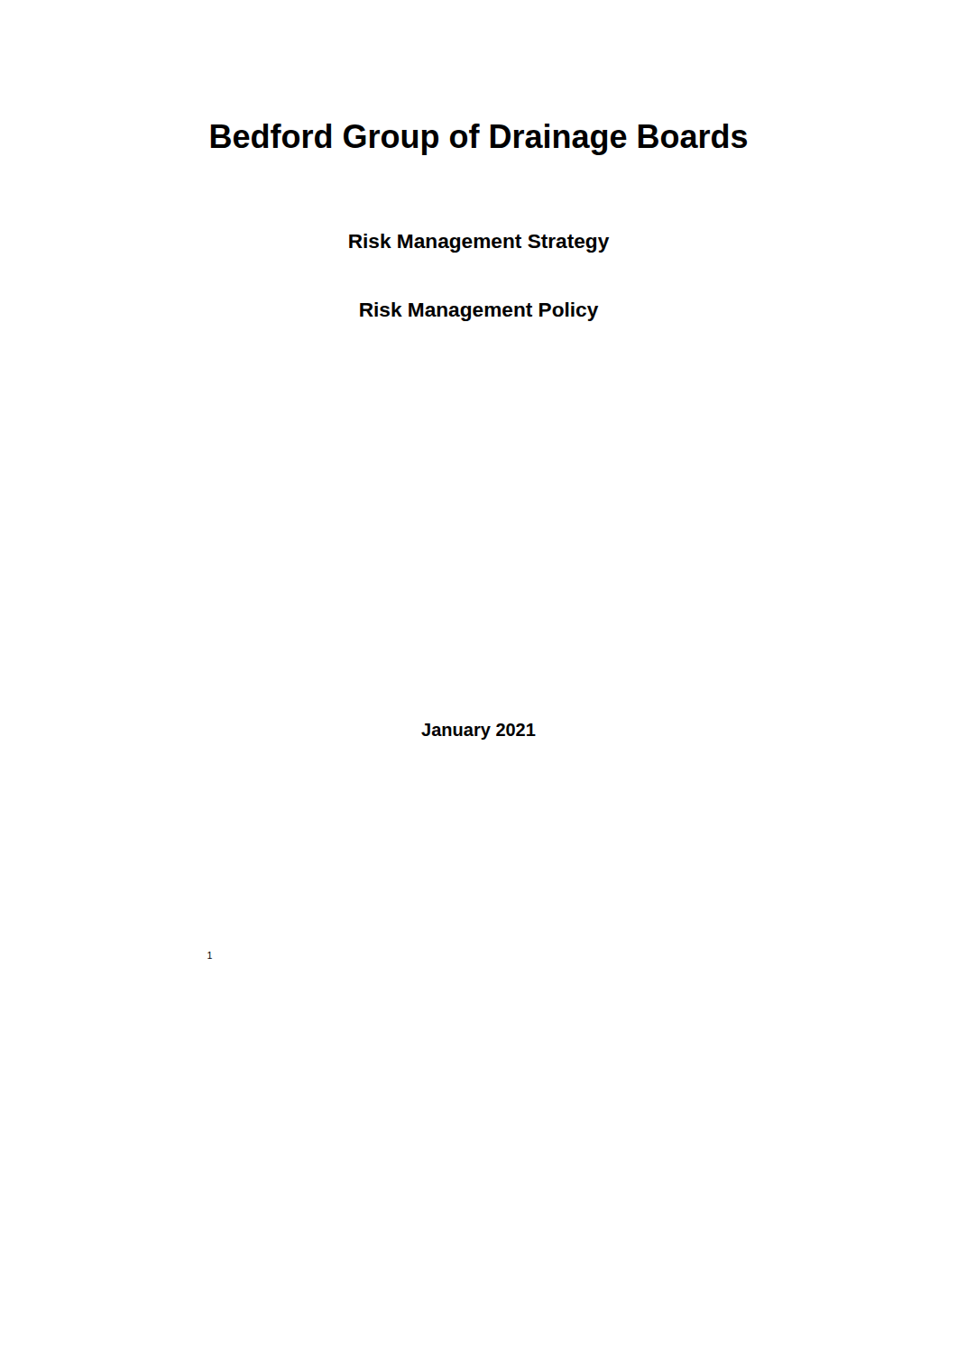Bedford Group of Drainage Boards
Risk Management Strategy
Risk Management Policy
January 2021
1